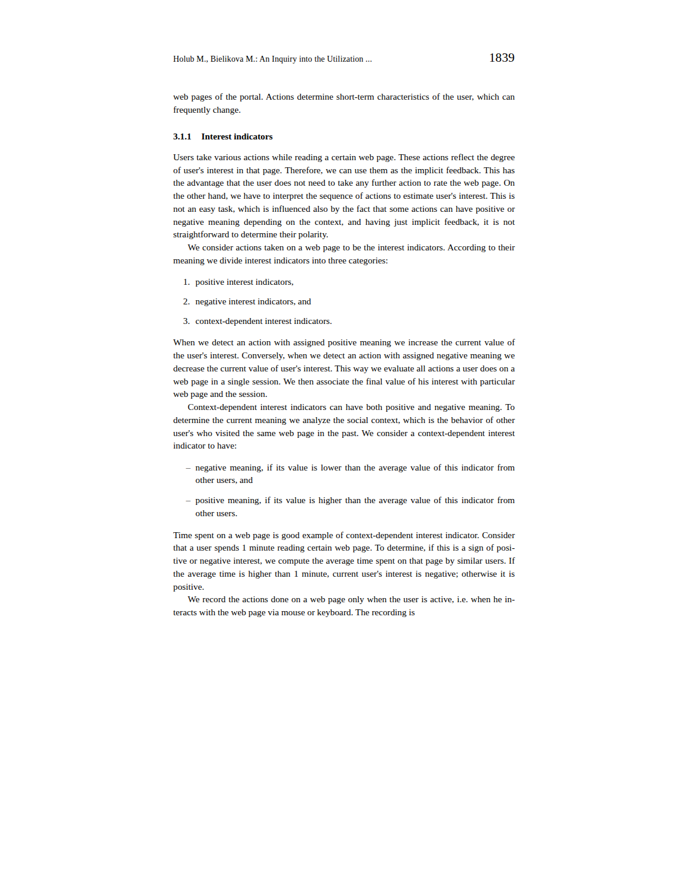Holub M., Bielikova M.: An Inquiry into the Utilization ...
1839
web pages of the portal. Actions determine short-term characteristics of the user, which can frequently change.
3.1.1 Interest indicators
Users take various actions while reading a certain web page. These actions reflect the degree of user's interest in that page. Therefore, we can use them as the implicit feedback. This has the advantage that the user does not need to take any further action to rate the web page. On the other hand, we have to interpret the sequence of actions to estimate user's interest. This is not an easy task, which is influenced also by the fact that some actions can have positive or negative meaning depending on the context, and having just implicit feedback, it is not straightforward to determine their polarity.
We consider actions taken on a web page to be the interest indicators. According to their meaning we divide interest indicators into three categories:
positive interest indicators,
negative interest indicators, and
context-dependent interest indicators.
When we detect an action with assigned positive meaning we increase the current value of the user's interest. Conversely, when we detect an action with assigned negative meaning we decrease the current value of user's interest. This way we evaluate all actions a user does on a web page in a single session. We then associate the final value of his interest with particular web page and the session.
Context-dependent interest indicators can have both positive and negative meaning. To determine the current meaning we analyze the social context, which is the behavior of other user's who visited the same web page in the past. We consider a context-dependent interest indicator to have:
negative meaning, if its value is lower than the average value of this indicator from other users, and
positive meaning, if its value is higher than the average value of this indicator from other users.
Time spent on a web page is good example of context-dependent interest indicator. Consider that a user spends 1 minute reading certain web page. To determine, if this is a sign of positive or negative interest, we compute the average time spent on that page by similar users. If the average time is higher than 1 minute, current user's interest is negative; otherwise it is positive.
We record the actions done on a web page only when the user is active, i.e. when he interacts with the web page via mouse or keyboard. The recording is